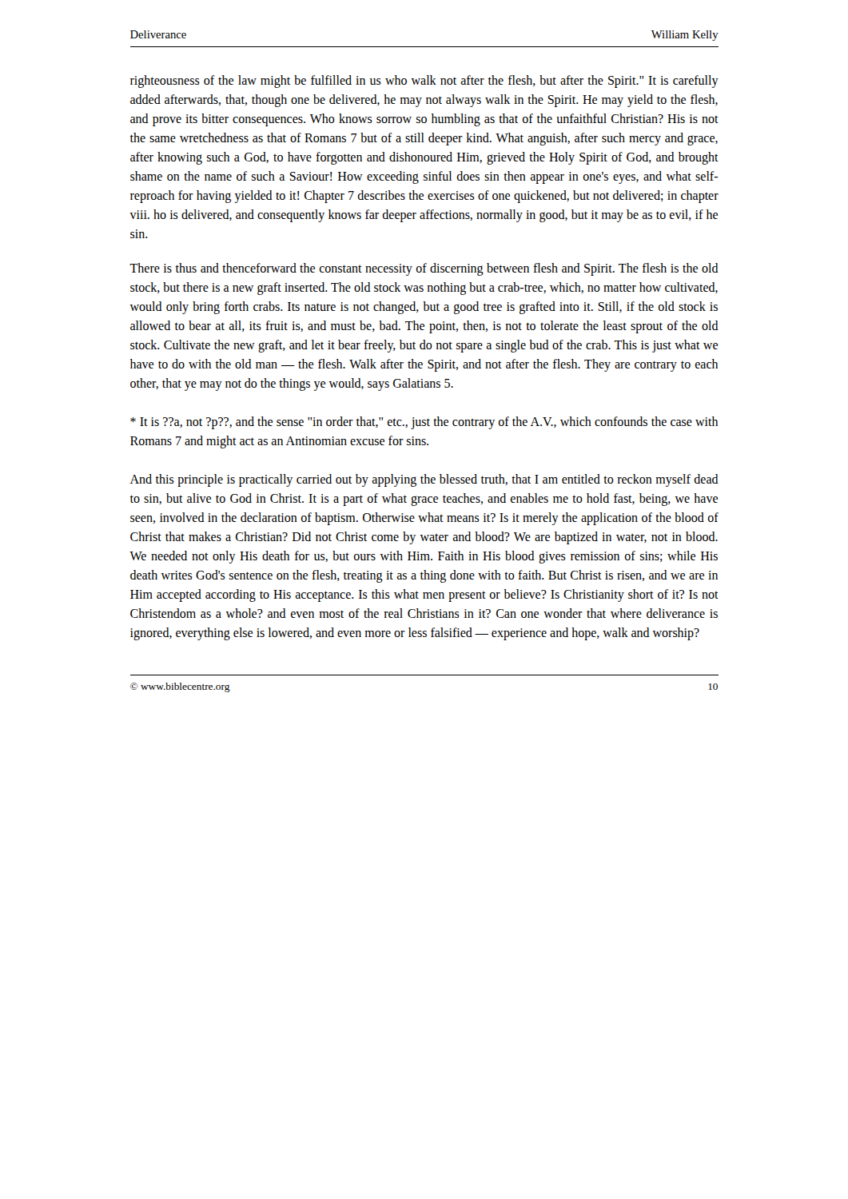Deliverance
William Kelly
righteousness of the law might be fulfilled in us who walk not after the flesh, but after the Spirit." It is carefully added afterwards, that, though one be delivered, he may not always walk in the Spirit. He may yield to the flesh, and prove its bitter consequences. Who knows sorrow so humbling as that of the unfaithful Christian? His is not the same wretchedness as that of Romans 7 but of a still deeper kind. What anguish, after such mercy and grace, after knowing such a God, to have forgotten and dishonoured Him, grieved the Holy Spirit of God, and brought shame on the name of such a Saviour! How exceeding sinful does sin then appear in one's eyes, and what self-reproach for having yielded to it! Chapter 7 describes the exercises of one quickened, but not delivered; in chapter viii. ho is delivered, and consequently knows far deeper affections, normally in good, but it may be as to evil, if he sin.
There is thus and thenceforward the constant necessity of discerning between flesh and Spirit. The flesh is the old stock, but there is a new graft inserted. The old stock was nothing but a crab-tree, which, no matter how cultivated, would only bring forth crabs. Its nature is not changed, but a good tree is grafted into it. Still, if the old stock is allowed to bear at all, its fruit is, and must be, bad. The point, then, is not to tolerate the least sprout of the old stock. Cultivate the new graft, and let it bear freely, but do not spare a single bud of the crab. This is just what we have to do with the old man — the flesh. Walk after the Spirit, and not after the flesh. They are contrary to each other, that ye may not do the things ye would, says Galatians 5.
* It is ??a, not ?p??, and the sense "in order that," etc., just the contrary of the A.V., which confounds the case with Romans 7 and might act as an Antinomian excuse for sins.
And this principle is practically carried out by applying the blessed truth, that I am entitled to reckon myself dead to sin, but alive to God in Christ. It is a part of what grace teaches, and enables me to hold fast, being, we have seen, involved in the declaration of baptism. Otherwise what means it? Is it merely the application of the blood of Christ that makes a Christian? Did not Christ come by water and blood? We are baptized in water, not in blood. We needed not only His death for us, but ours with Him. Faith in His blood gives remission of sins; while His death writes God's sentence on the flesh, treating it as a thing done with to faith. But Christ is risen, and we are in Him accepted according to His acceptance. Is this what men present or believe? Is Christianity short of it? Is not Christendom as a whole? and even most of the real Christians in it? Can one wonder that where deliverance is ignored, everything else is lowered, and even more or less falsified — experience and hope, walk and worship?
© www.biblecentre.org
10